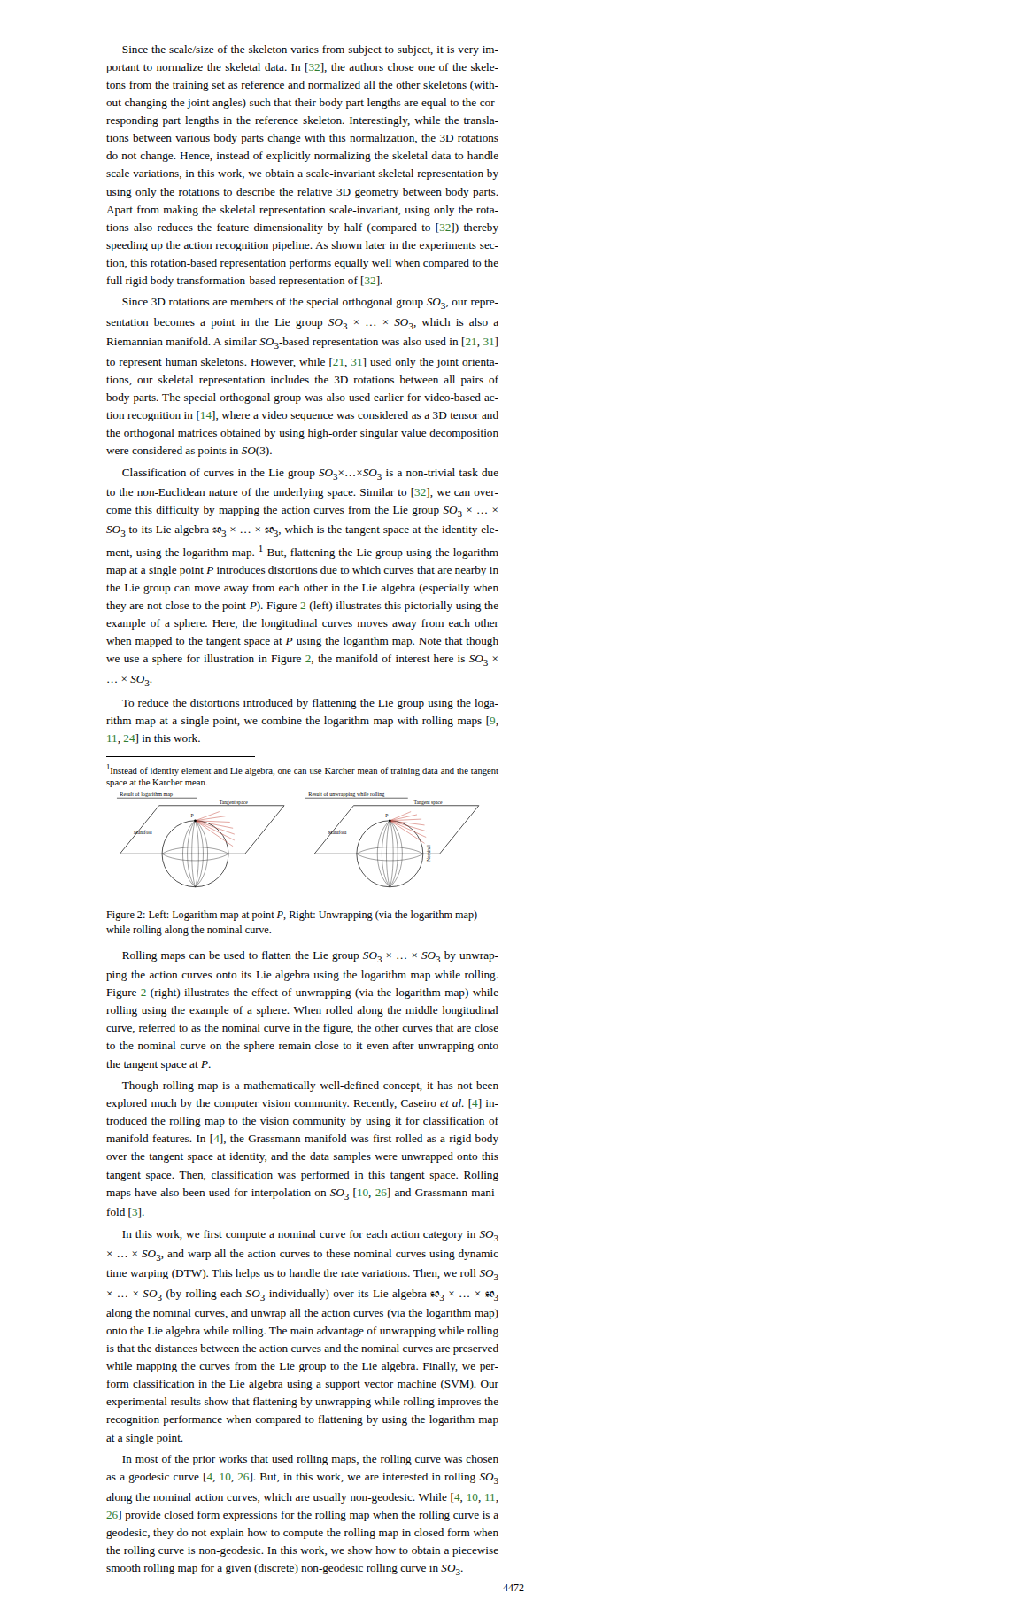Since the scale/size of the skeleton varies from subject to subject, it is very important to normalize the skeletal data. In [32], the authors chose one of the skeletons from the training set as reference and normalized all the other skeletons (without changing the joint angles) such that their body part lengths are equal to the corresponding part lengths in the reference skeleton. Interestingly, while the translations between various body parts change with this normalization, the 3D rotations do not change. Hence, instead of explicitly normalizing the skeletal data to handle scale variations, in this work, we obtain a scale-invariant skeletal representation by using only the rotations to describe the relative 3D geometry between body parts. Apart from making the skeletal representation scale-invariant, using only the rotations also reduces the feature dimensionality by half (compared to [32]) thereby speeding up the action recognition pipeline. As shown later in the experiments section, this rotation-based representation performs equally well when compared to the full rigid body transformation-based representation of [32].
Since 3D rotations are members of the special orthogonal group SO3, our representation becomes a point in the Lie group SO3 × … × SO3, which is also a Riemannian manifold. A similar SO3-based representation was also used in [21, 31] to represent human skeletons. However, while [21, 31] used only the joint orientations, our skeletal representation includes the 3D rotations between all pairs of body parts. The special orthogonal group was also used earlier for video-based action recognition in [14], where a video sequence was considered as a 3D tensor and the orthogonal matrices obtained by using high-order singular value decomposition were considered as points in SO(3).
Classification of curves in the Lie group SO3×…×SO3 is a non-trivial task due to the non-Euclidean nature of the underlying space. Similar to [32], we can overcome this difficulty by mapping the action curves from the Lie group SO3 × … × SO3 to its Lie algebra 𝔰𝔬3 × … × 𝔰𝔬3, which is the tangent space at the identity element, using the logarithm map. 1 But, flattening the Lie group using the logarithm map at a single point P introduces distortions due to which curves that are nearby in the Lie group can move away from each other in the Lie algebra (especially when they are not close to the point P). Figure 2 (left) illustrates this pictorially using the example of a sphere. Here, the longitudinal curves moves away from each other when mapped to the tangent space at P using the logarithm map. Note that though we use a sphere for illustration in Figure 2, the manifold of interest here is SO3 × … × SO3.
To reduce the distortions introduced by flattening the Lie group using the logarithm map at a single point, we combine the logarithm map with rolling maps [9, 11, 24] in this work.
1Instead of identity element and Lie algebra, one can use Karcher mean of training data and the tangent space at the Karcher mean.
Result of logarithm map Result of unwrapping while rolling P P Tangent space Tangent space Manifold Manifold Nominal
Figure 2: Left: Logarithm map at point P, Right: Unwrapping (via the logarithm map) while rolling along the nominal curve.
Rolling maps can be used to flatten the Lie group SO3 × … × SO3 by unwrapping the action curves onto its Lie algebra using the logarithm map while rolling. Figure 2 (right) illustrates the effect of unwrapping (via the logarithm map) while rolling using the example of a sphere. When rolled along the middle longitudinal curve, referred to as the nominal curve in the figure, the other curves that are close to the nominal curve on the sphere remain close to it even after unwrapping onto the tangent space at P.
Though rolling map is a mathematically well-defined concept, it has not been explored much by the computer vision community. Recently, Caseiro et al. [4] introduced the rolling map to the vision community by using it for classification of manifold features. In [4], the Grassmann manifold was first rolled as a rigid body over the tangent space at identity, and the data samples were unwrapped onto this tangent space. Then, classification was performed in this tangent space. Rolling maps have also been used for interpolation on SO3 [10, 26] and Grassmann manifold [3].
In this work, we first compute a nominal curve for each action category in SO3 × … × SO3, and warp all the action curves to these nominal curves using dynamic time warping (DTW). This helps us to handle the rate variations. Then, we roll SO3 × … × SO3 (by rolling each SO3 individually) over its Lie algebra 𝔰𝔬3 × … × 𝔰𝔬3 along the nominal curves, and unwrap all the action curves (via the logarithm map) onto the Lie algebra while rolling. The main advantage of unwrapping while rolling is that the distances between the action curves and the nominal curves are preserved while mapping the curves from the Lie group to the Lie algebra. Finally, we perform classification in the Lie algebra using a support vector machine (SVM). Our experimental results show that flattening by unwrapping while rolling improves the recognition performance when compared to flattening by using the logarithm map at a single point.
In most of the prior works that used rolling maps, the rolling curve was chosen as a geodesic curve [4, 10, 26]. But, in this work, we are interested in rolling SO3 along the nominal action curves, which are usually non-geodesic. While [4, 10, 11, 26] provide closed form expressions for the rolling map when the rolling curve is a geodesic, they do not explain how to compute the rolling map in closed form when the rolling curve is non-geodesic. In this work, we show how to obtain a piecewise smooth rolling map for a given (discrete) non-geodesic rolling curve in SO3.
4472